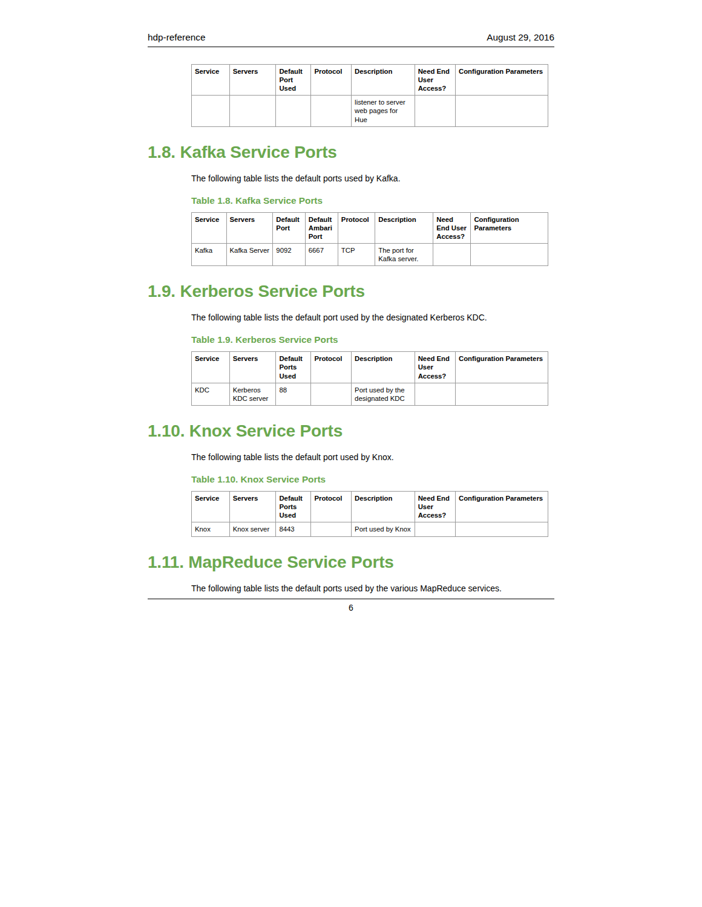hdp-reference August 29, 2016
| Service | Servers | Default Port Used | Protocol | Description | Need End User Access? | Configuration Parameters |
| --- | --- | --- | --- | --- | --- | --- |
| | | | | listener to server web pages for Hue | | |
1.8. Kafka Service Ports
The following table lists the default ports used by Kafka.
Table 1.8. Kafka Service Ports
| Service | Servers | Default Port | Default Ambari Port | Protocol | Description | Need End User Access? | Configuration Parameters |
| --- | --- | --- | --- | --- | --- | --- | --- |
| Kafka | Kafka Server | 9092 | 6667 | TCP | The port for Kafka server. | | |
1.9. Kerberos Service Ports
The following table lists the default port used by the designated Kerberos KDC.
Table 1.9. Kerberos Service Ports
| Service | Servers | Default Ports Used | Protocol | Description | Need End User Access? | Configuration Parameters |
| --- | --- | --- | --- | --- | --- | --- |
| KDC | Kerberos KDC server | 88 | | Port used by the designated KDC | | |
1.10. Knox Service Ports
The following table lists the default port used by Knox.
Table 1.10. Knox Service Ports
| Service | Servers | Default Ports Used | Protocol | Description | Need End User Access? | Configuration Parameters |
| --- | --- | --- | --- | --- | --- | --- |
| Knox | Knox server | 8443 | | Port used by Knox | | |
1.11. MapReduce Service Ports
The following table lists the default ports used by the various MapReduce services.
6